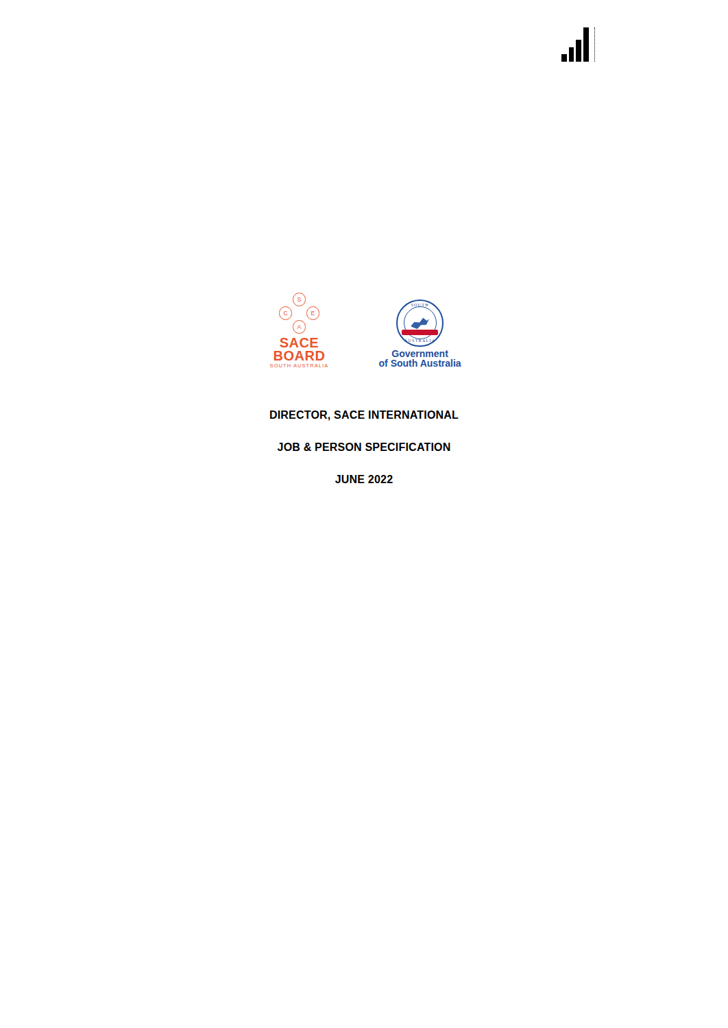S C E A
SACE BOARD
SOUTH AUSTRALIA
SOUTH
AUSTRALIA
Government of South Australia
DIRECTOR, SACE INTERNATIONAL
JOB & PERSON SPECIFICATION
JUNE 2022